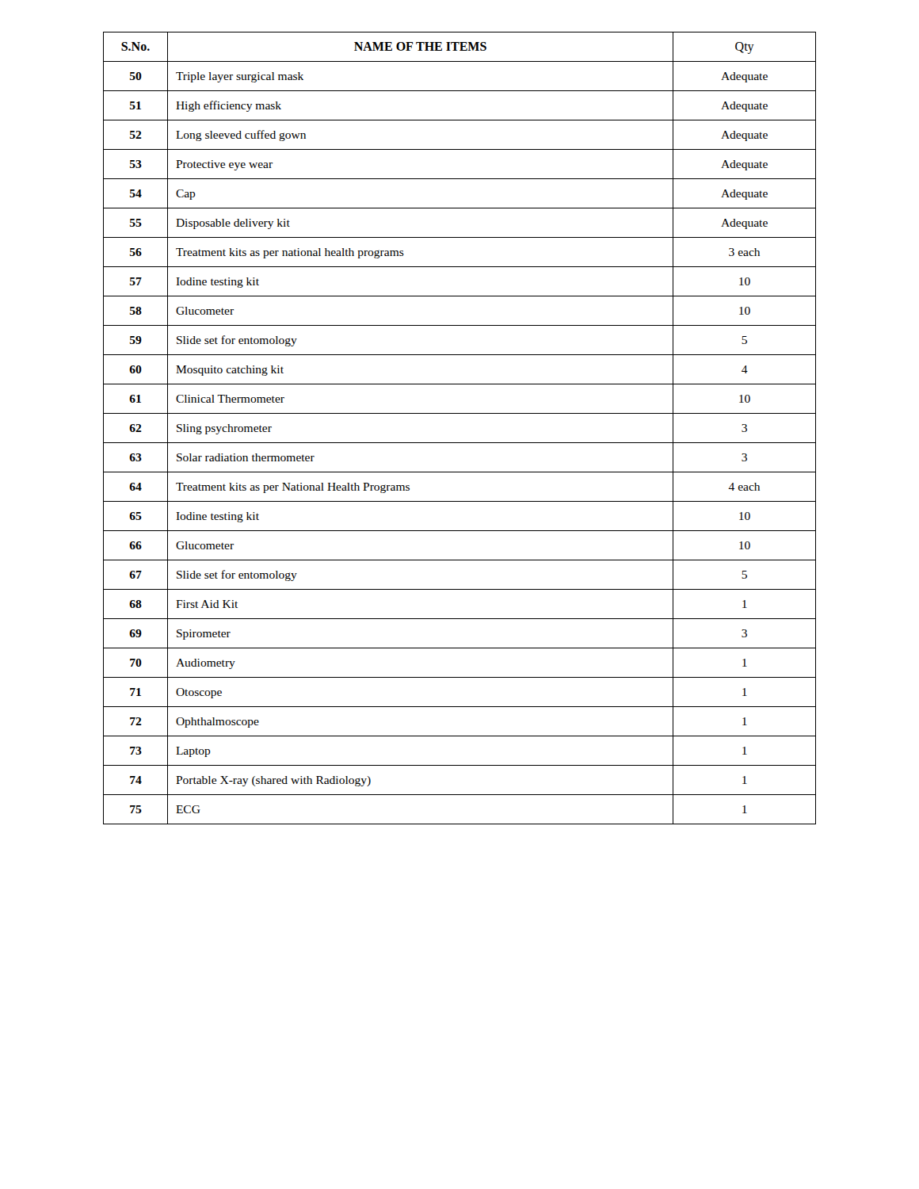| S.No. | NAME OF THE ITEMS | Qty |
| --- | --- | --- |
| 50 | Triple layer surgical mask | Adequate |
| 51 | High efficiency mask | Adequate |
| 52 | Long sleeved cuffed gown | Adequate |
| 53 | Protective eye wear | Adequate |
| 54 | Cap | Adequate |
| 55 | Disposable delivery kit | Adequate |
| 56 | Treatment kits as per national health programs | 3 each |
| 57 | Iodine testing kit | 10 |
| 58 | Glucometer | 10 |
| 59 | Slide set for entomology | 5 |
| 60 | Mosquito catching kit | 4 |
| 61 | Clinical Thermometer | 10 |
| 62 | Sling psychrometer | 3 |
| 63 | Solar radiation thermometer | 3 |
| 64 | Treatment kits as per National Health Programs | 4 each |
| 65 | Iodine testing kit | 10 |
| 66 | Glucometer | 10 |
| 67 | Slide set for entomology | 5 |
| 68 | First Aid Kit | 1 |
| 69 | Spirometer | 3 |
| 70 | Audiometry | 1 |
| 71 | Otoscope | 1 |
| 72 | Ophthalmoscope | 1 |
| 73 | Laptop | 1 |
| 74 | Portable X-ray (shared with Radiology) | 1 |
| 75 | ECG | 1 |